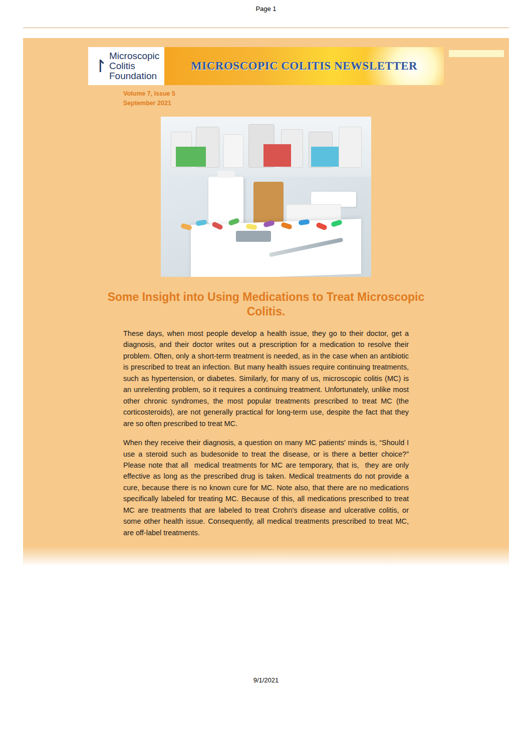Page 1
↾ Microscopic
Colitis
Foundation
MICROSCOPIC COLITIS NEWSLETTER
Volume 7, Issue 5
September 2021
Some Insight into Using Medications to Treat Microscopic Colitis.
These days, when most people develop a health issue, they go to their doctor, get a diagnosis, and their doctor writes out a prescription for a medication to resolve their problem. Often, only a short-term treatment is needed, as in the case when an antibiotic is prescribed to treat an infection. But many health issues require continuing treatments, such as hypertension, or diabetes. Similarly, for many of us, microscopic colitis (MC) is an unrelenting problem, so it requires a continuing treatment. Unfortunately, unlike most other chronic syndromes, the most popular treatments prescribed to treat MC (the corticosteroids), are not generally practical for long-term use, despite the fact that they are so often prescribed to treat MC.
When they receive their diagnosis, a question on many MC patients' minds is, “Should I use a steroid such as budesonide to treat the disease, or is there a better choice?” Please note that all medical treatments for MC are temporary, that is, they are only effective as long as the prescribed drug is taken. Medical treatments do not provide a cure, because there is no known cure for MC. Note also, that there are no medications specifically labeled for treating MC. Because of this, all medications prescribed to treat MC are treatments that are labeled to treat Crohn's disease and ulcerative colitis, or some other health issue. Consequently, all medical treatments prescribed to treat MC, are off-label treatments.
9/1/2021